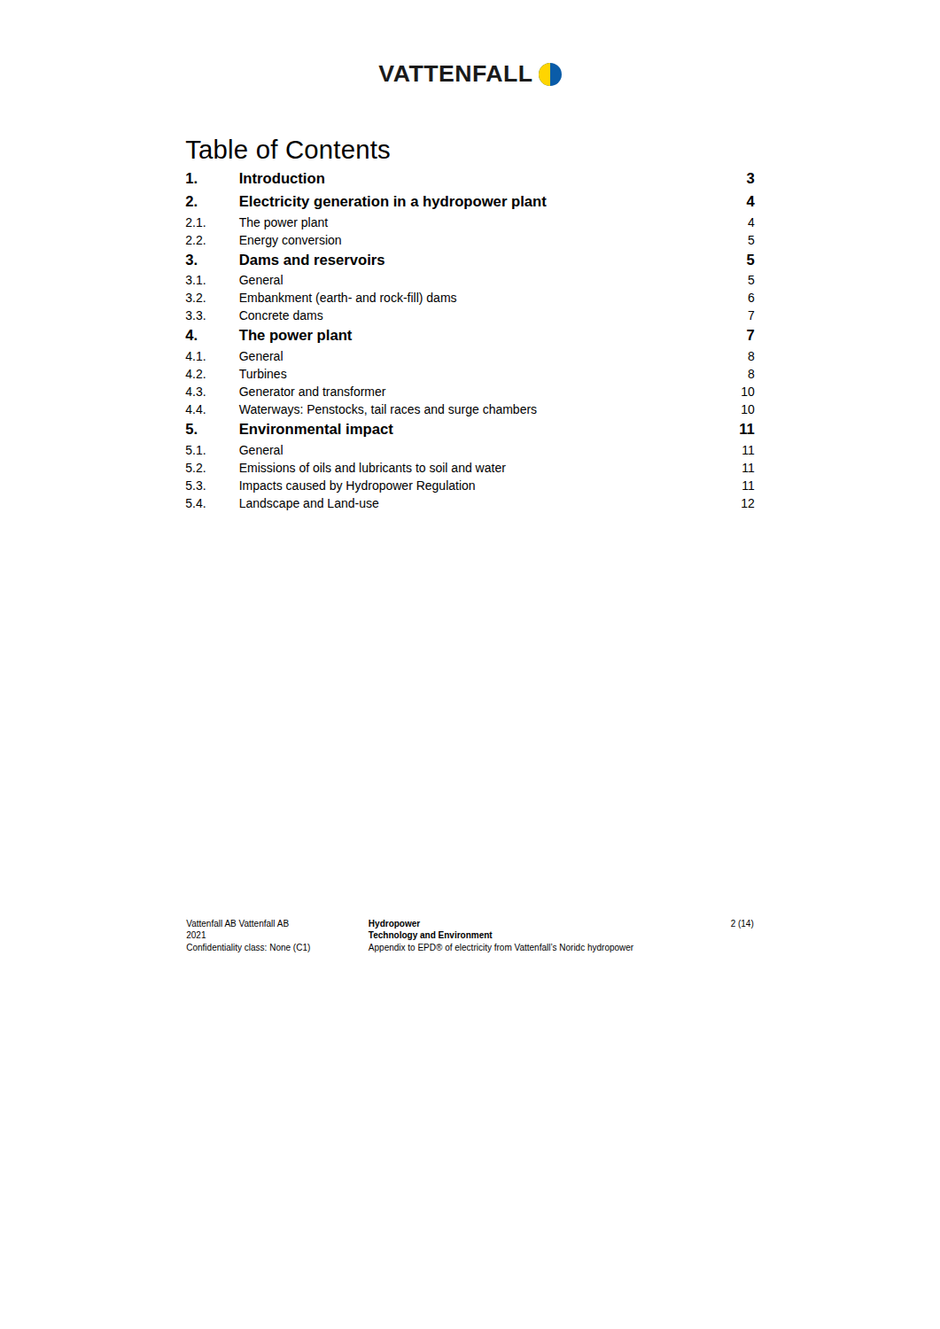VATTENFALL
Table of Contents
| 1. | Introduction | 3 |
| 2. | Electricity generation in a hydropower plant | 4 |
| 2.1. | The power plant | 4 |
| 2.2. | Energy conversion | 5 |
| 3. | Dams and reservoirs | 5 |
| 3.1. | General | 5 |
| 3.2. | Embankment (earth- and rock-fill) dams | 6 |
| 3.3. | Concrete dams | 7 |
| 4. | The power plant | 7 |
| 4.1. | General | 8 |
| 4.2. | Turbines | 8 |
| 4.3. | Generator and transformer | 10 |
| 4.4. | Waterways: Penstocks, tail races and surge chambers | 10 |
| 5. | Environmental impact | 11 |
| 5.1. | General | 11 |
| 5.2. | Emissions of oils and lubricants to soil and water | 11 |
| 5.3. | Impacts caused by Hydropower Regulation | 11 |
| 5.4. | Landscape and Land-use | 12 |
| Vattenfall AB Vattenfall AB 2021 Confidentiality class: None (C1) | Hydropower Technology and Environment Appendix to EPD® of electricity from Vattenfall’s Noridc hydropower | 2 (14) |